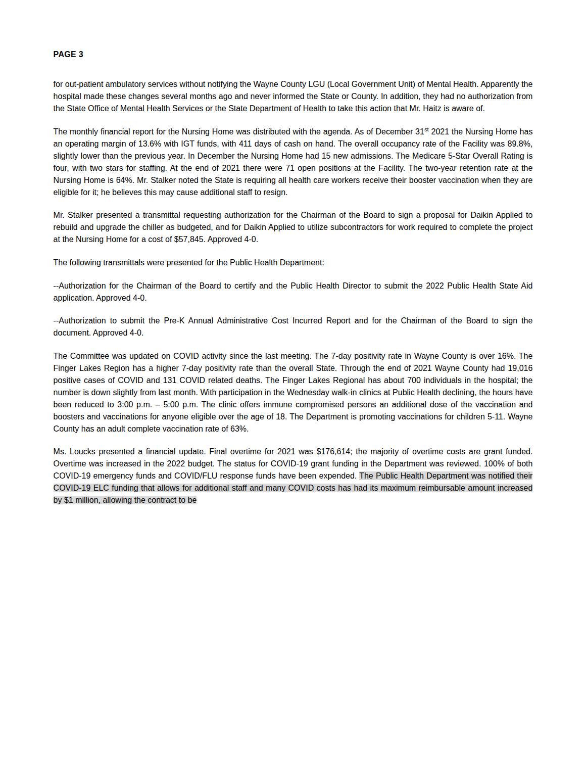PAGE 3
for out-patient ambulatory services without notifying the Wayne County LGU (Local Government Unit) of Mental Health. Apparently the hospital made these changes several months ago and never informed the State or County. In addition, they had no authorization from the State Office of Mental Health Services or the State Department of Health to take this action that Mr. Haitz is aware of.
The monthly financial report for the Nursing Home was distributed with the agenda. As of December 31st 2021 the Nursing Home has an operating margin of 13.6% with IGT funds, with 411 days of cash on hand. The overall occupancy rate of the Facility was 89.8%, slightly lower than the previous year. In December the Nursing Home had 15 new admissions. The Medicare 5-Star Overall Rating is four, with two stars for staffing. At the end of 2021 there were 71 open positions at the Facility. The two-year retention rate at the Nursing Home is 64%. Mr. Stalker noted the State is requiring all health care workers receive their booster vaccination when they are eligible for it; he believes this may cause additional staff to resign.
Mr. Stalker presented a transmittal requesting authorization for the Chairman of the Board to sign a proposal for Daikin Applied to rebuild and upgrade the chiller as budgeted, and for Daikin Applied to utilize subcontractors for work required to complete the project at the Nursing Home for a cost of $57,845. Approved 4-0.
The following transmittals were presented for the Public Health Department:
--Authorization for the Chairman of the Board to certify and the Public Health Director to submit the 2022 Public Health State Aid application. Approved 4-0.
--Authorization to submit the Pre-K Annual Administrative Cost Incurred Report and for the Chairman of the Board to sign the document. Approved 4-0.
The Committee was updated on COVID activity since the last meeting. The 7-day positivity rate in Wayne County is over 16%. The Finger Lakes Region has a higher 7-day positivity rate than the overall State. Through the end of 2021 Wayne County had 19,016 positive cases of COVID and 131 COVID related deaths. The Finger Lakes Regional has about 700 individuals in the hospital; the number is down slightly from last month. With participation in the Wednesday walk-in clinics at Public Health declining, the hours have been reduced to 3:00 p.m. – 5:00 p.m. The clinic offers immune compromised persons an additional dose of the vaccination and boosters and vaccinations for anyone eligible over the age of 18. The Department is promoting vaccinations for children 5-11. Wayne County has an adult complete vaccination rate of 63%.
Ms. Loucks presented a financial update. Final overtime for 2021 was $176,614; the majority of overtime costs are grant funded. Overtime was increased in the 2022 budget. The status for COVID-19 grant funding in the Department was reviewed. 100% of both COVID-19 emergency funds and COVID/FLU response funds have been expended. The Public Health Department was notified their COVID-19 ELC funding that allows for additional staff and many COVID costs has had its maximum reimbursable amount increased by $1 million, allowing the contract to be